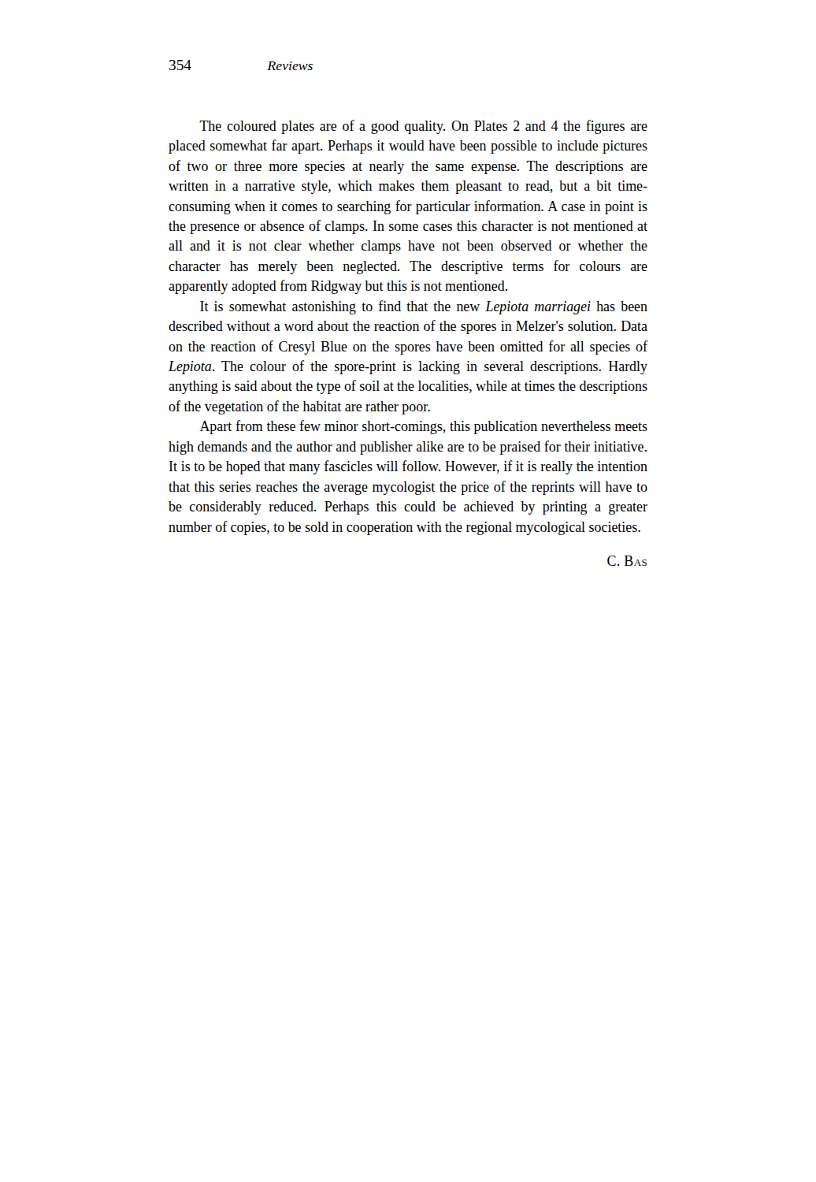354
Reviews
The coloured plates are of a good quality. On Plates 2 and 4 the figures are placed somewhat far apart. Perhaps it would have been possible to include pictures of two or three more species at nearly the same expense. The descriptions are written in a narrative style, which makes them pleasant to read, but a bit time-consuming when it comes to searching for particular information. A case in point is the presence or absence of clamps. In some cases this character is not mentioned at all and it is not clear whether clamps have not been observed or whether the character has merely been neglected. The descriptive terms for colours are apparently adopted from Ridgway but this is not mentioned.
It is somewhat astonishing to find that the new Lepiota marriagei has been described without a word about the reaction of the spores in Melzer's solution. Data on the reaction of Cresyl Blue on the spores have been omitted for all species of Lepiota. The colour of the spore-print is lacking in several descriptions. Hardly anything is said about the type of soil at the localities, while at times the descriptions of the vegetation of the habitat are rather poor.
Apart from these few minor short-comings, this publication nevertheless meets high demands and the author and publisher alike are to be praised for their initiative. It is to be hoped that many fascicles will follow. However, if it is really the intention that this series reaches the average mycologist the price of the reprints will have to be considerably reduced. Perhaps this could be achieved by printing a greater number of copies, to be sold in cooperation with the regional mycological societies.
C. Bas